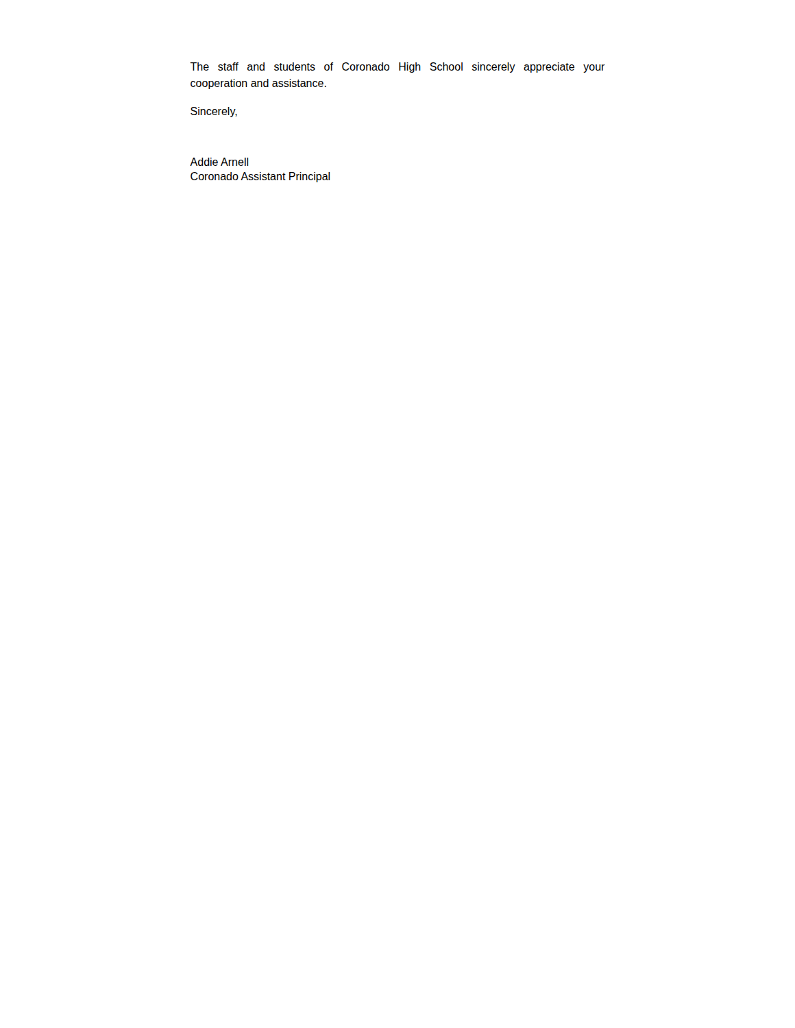The staff and students of Coronado High School sincerely appreciate your cooperation and assistance.
Sincerely,
Addie Arnell
Coronado Assistant Principal